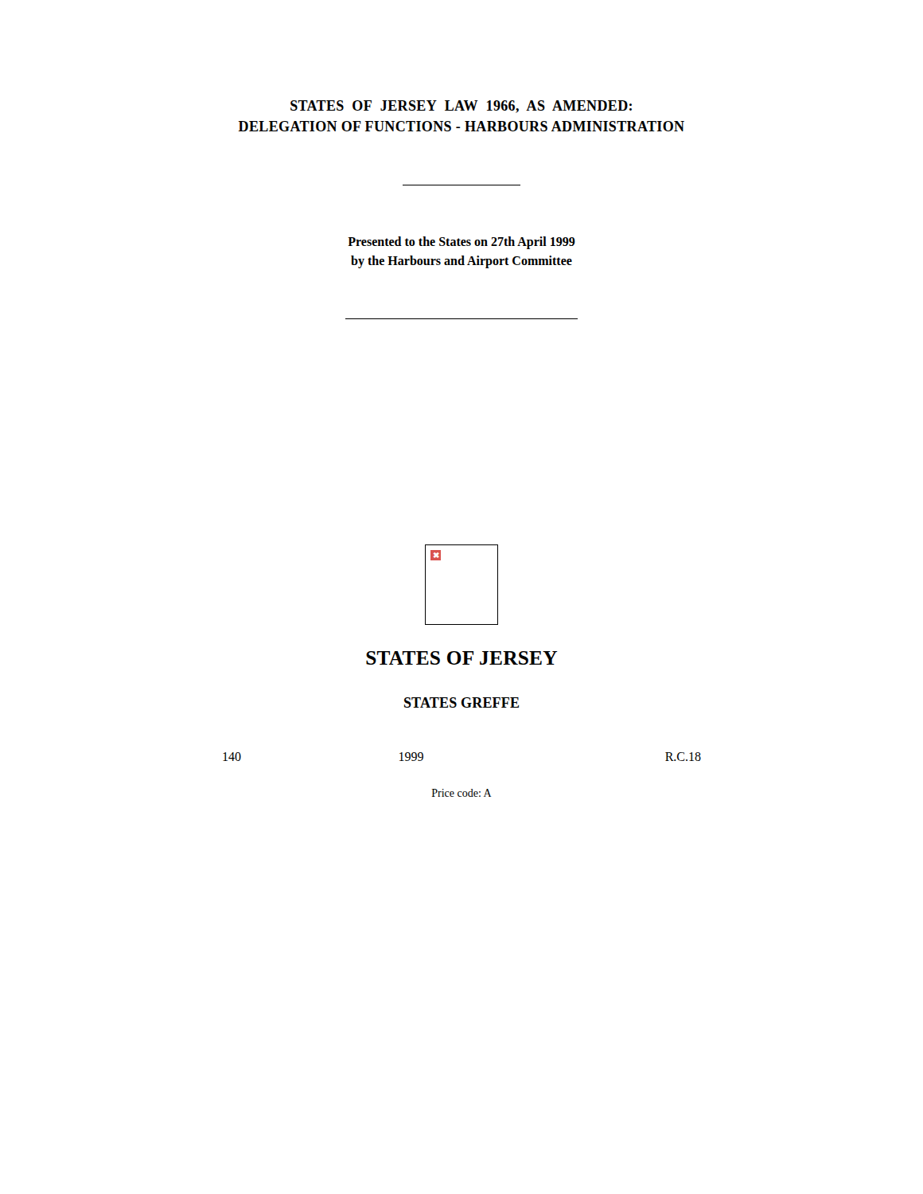States of Jersey Law 1966, as amended:
Delegation of Functions - Harbours Administration
Presented to the States on 27th April 1999
by the Harbours and Airport Committee
✖
STATES OF JERSEY
STATES GREFFE
140
1999
R.C.18
Price code: A